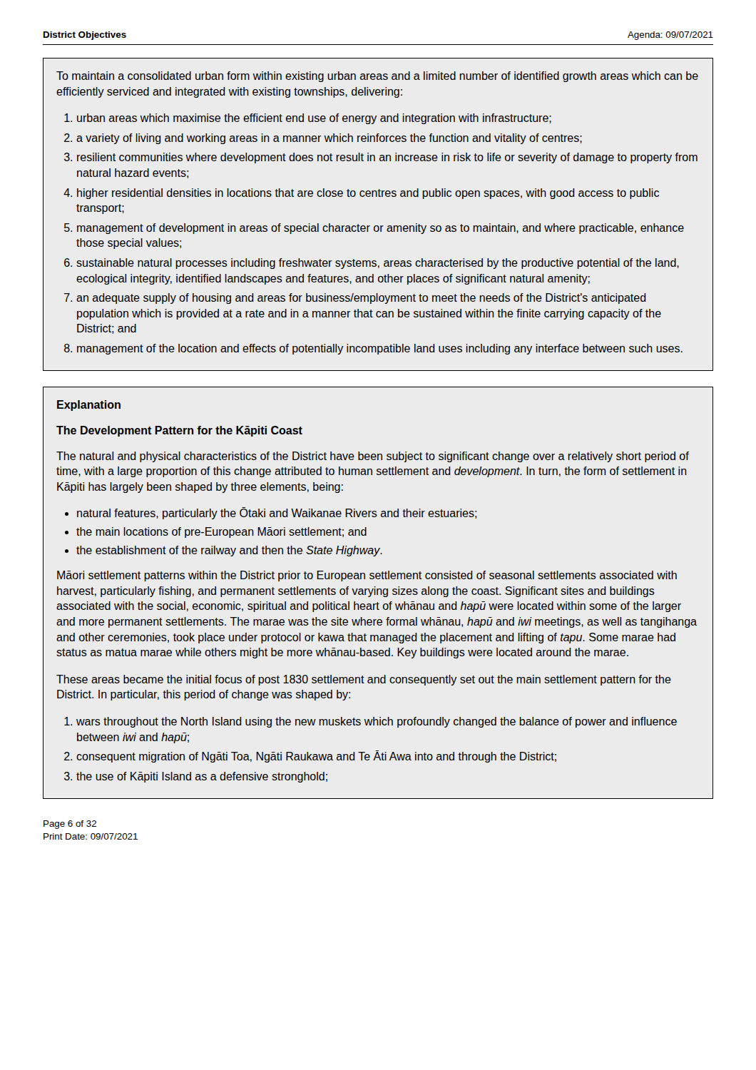District Objectives
Agenda: 09/07/2021
To maintain a consolidated urban form within existing urban areas and a limited number of identified growth areas which can be efficiently serviced and integrated with existing townships, delivering:
urban areas which maximise the efficient end use of energy and integration with infrastructure;
a variety of living and working areas in a manner which reinforces the function and vitality of centres;
resilient communities where development does not result in an increase in risk to life or severity of damage to property from natural hazard events;
higher residential densities in locations that are close to centres and public open spaces, with good access to public transport;
management of development in areas of special character or amenity so as to maintain, and where practicable, enhance those special values;
sustainable natural processes including freshwater systems, areas characterised by the productive potential of the land, ecological integrity, identified landscapes and features, and other places of significant natural amenity;
an adequate supply of housing and areas for business/employment to meet the needs of the District's anticipated population which is provided at a rate and in a manner that can be sustained within the finite carrying capacity of the District; and
management of the location and effects of potentially incompatible land uses including any interface between such uses.
Explanation
The Development Pattern for the Kāpiti Coast
The natural and physical characteristics of the District have been subject to significant change over a relatively short period of time, with a large proportion of this change attributed to human settlement and development. In turn, the form of settlement in Kāpiti has largely been shaped by three elements, being:
natural features, particularly the Ōtaki and Waikanae Rivers and their estuaries;
the main locations of pre-European Māori settlement; and
the establishment of the railway and then the State Highway.
Māori settlement patterns within the District prior to European settlement consisted of seasonal settlements associated with harvest, particularly fishing, and permanent settlements of varying sizes along the coast. Significant sites and buildings associated with the social, economic, spiritual and political heart of whānau and hapū were located within some of the larger and more permanent settlements. The marae was the site where formal whānau, hapū and iwi meetings, as well as tangihanga and other ceremonies, took place under protocol or kawa that managed the placement and lifting of tapu. Some marae had status as matua marae while others might be more whānau-based. Key buildings were located around the marae.
These areas became the initial focus of post 1830 settlement and consequently set out the main settlement pattern for the District. In particular, this period of change was shaped by:
wars throughout the North Island using the new muskets which profoundly changed the balance of power and influence between iwi and hapū;
consequent migration of Ngāti Toa, Ngāti Raukawa and Te Āti Awa into and through the District;
the use of Kāpiti Island as a defensive stronghold;
Page 6 of 32
Print Date: 09/07/2021